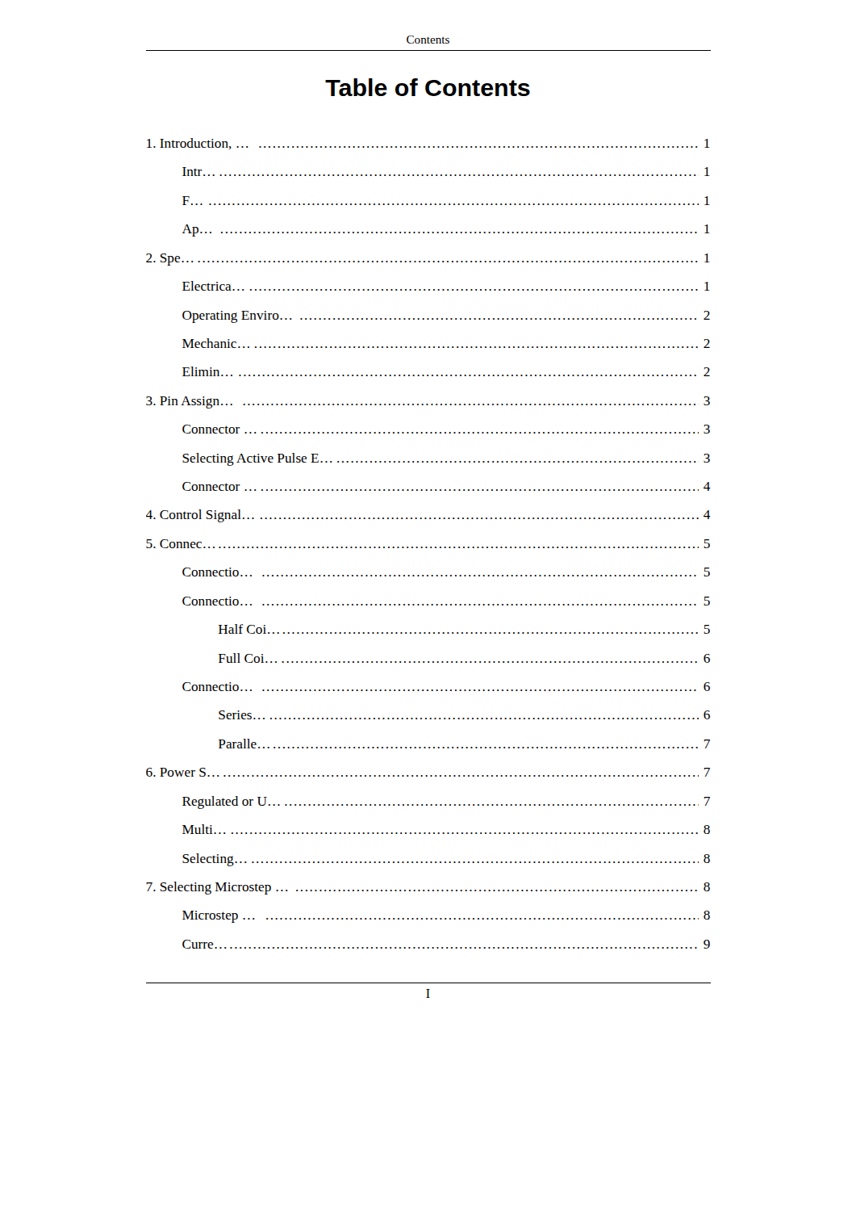Contents
Table of Contents
1. Introduction, Features and Applications 1
Introduction 1
Features 1
Applications 1
2. Specifications 1
Electrical Specifications 1
Operating Environment and other Specifications 2
Mechanical Specifications 2
Elimination of Heat 2
3. Pin Assignment and Description 3
Connector P1 Configurations 3
Selecting Active Pulse Edge or Active Level and Control Signal Mode 3
Connector P2 Configurations 4
4. Control Signal Connector (P1) Interface 4
5. Connecting the Motor 5
Connections to 4-lead Motors 5
Connections to 6-lead Motors 5
Half Coil Configurations 5
Full Coil Configurations 6
Connections to 8-lead Motors 6
Series Connections 6
Parallel Connections 7
6. Power Supply Selection 7
Regulated or Unregulated Power Supply 7
Multiple Drivers 8
Selecting Supply Voltage 8
7. Selecting Microstep Resolution and Driver Output Current 8
Microstep Resolution Selection 8
Current Settings 9
I